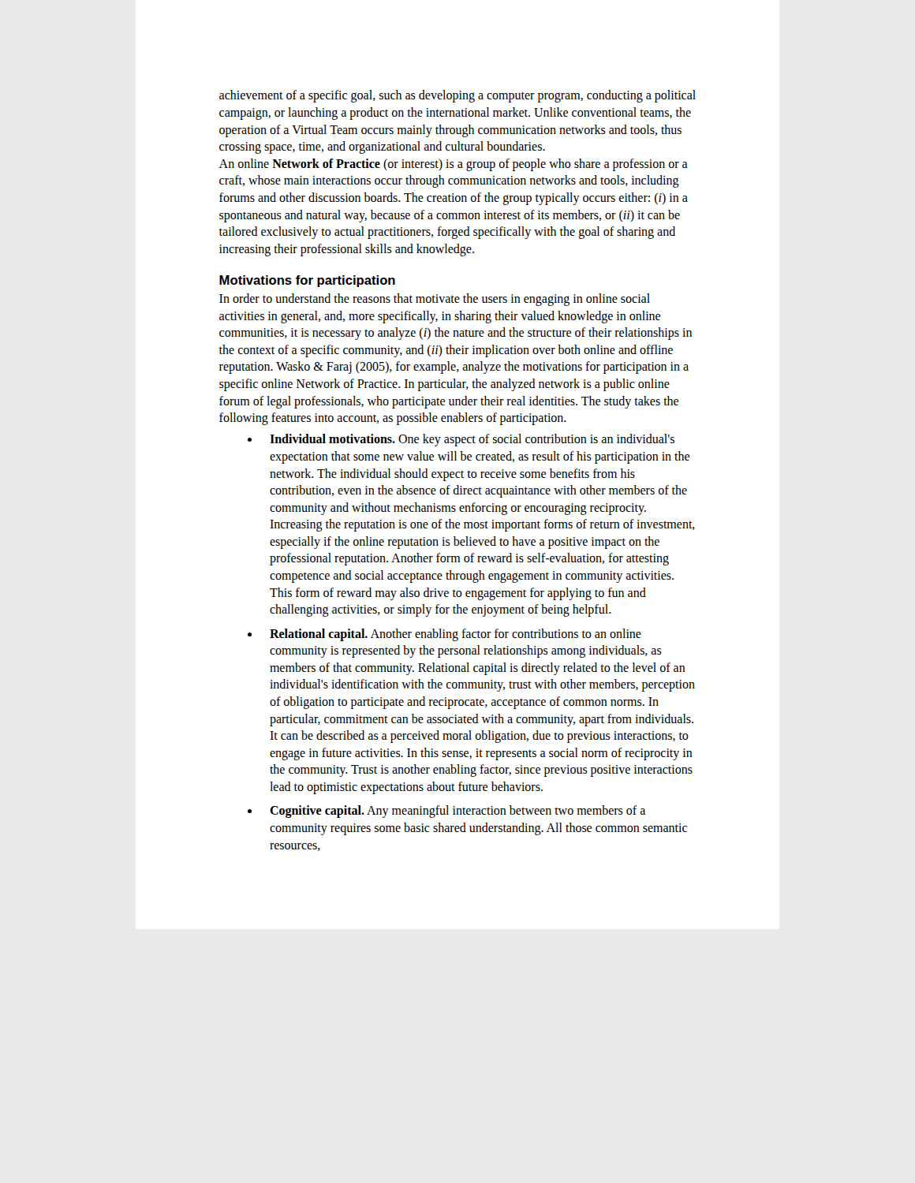achievement of a specific goal, such as developing a computer program, conducting a political campaign, or launching a product on the international market. Unlike conventional teams, the operation of a Virtual Team occurs mainly through communication networks and tools, thus crossing space, time, and organizational and cultural boundaries.
An online Network of Practice (or interest) is a group of people who share a profession or a craft, whose main interactions occur through communication networks and tools, including forums and other discussion boards. The creation of the group typically occurs either: (i) in a spontaneous and natural way, because of a common interest of its members, or (ii) it can be tailored exclusively to actual practitioners, forged specifically with the goal of sharing and increasing their professional skills and knowledge.
Motivations for participation
In order to understand the reasons that motivate the users in engaging in online social activities in general, and, more specifically, in sharing their valued knowledge in online communities, it is necessary to analyze (i) the nature and the structure of their relationships in the context of a specific community, and (ii) their implication over both online and offline reputation. Wasko & Faraj (2005), for example, analyze the motivations for participation in a specific online Network of Practice. In particular, the analyzed network is a public online forum of legal professionals, who participate under their real identities. The study takes the following features into account, as possible enablers of participation.
Individual motivations. One key aspect of social contribution is an individual's expectation that some new value will be created, as result of his participation in the network. The individual should expect to receive some benefits from his contribution, even in the absence of direct acquaintance with other members of the community and without mechanisms enforcing or encouraging reciprocity. Increasing the reputation is one of the most important forms of return of investment, especially if the online reputation is believed to have a positive impact on the professional reputation. Another form of reward is self-evaluation, for attesting competence and social acceptance through engagement in community activities. This form of reward may also drive to engagement for applying to fun and challenging activities, or simply for the enjoyment of being helpful.
Relational capital. Another enabling factor for contributions to an online community is represented by the personal relationships among individuals, as members of that community. Relational capital is directly related to the level of an individual's identification with the community, trust with other members, perception of obligation to participate and reciprocate, acceptance of common norms. In particular, commitment can be associated with a community, apart from individuals. It can be described as a perceived moral obligation, due to previous interactions, to engage in future activities. In this sense, it represents a social norm of reciprocity in the community. Trust is another enabling factor, since previous positive interactions lead to optimistic expectations about future behaviors.
Cognitive capital. Any meaningful interaction between two members of a community requires some basic shared understanding. All those common semantic resources,